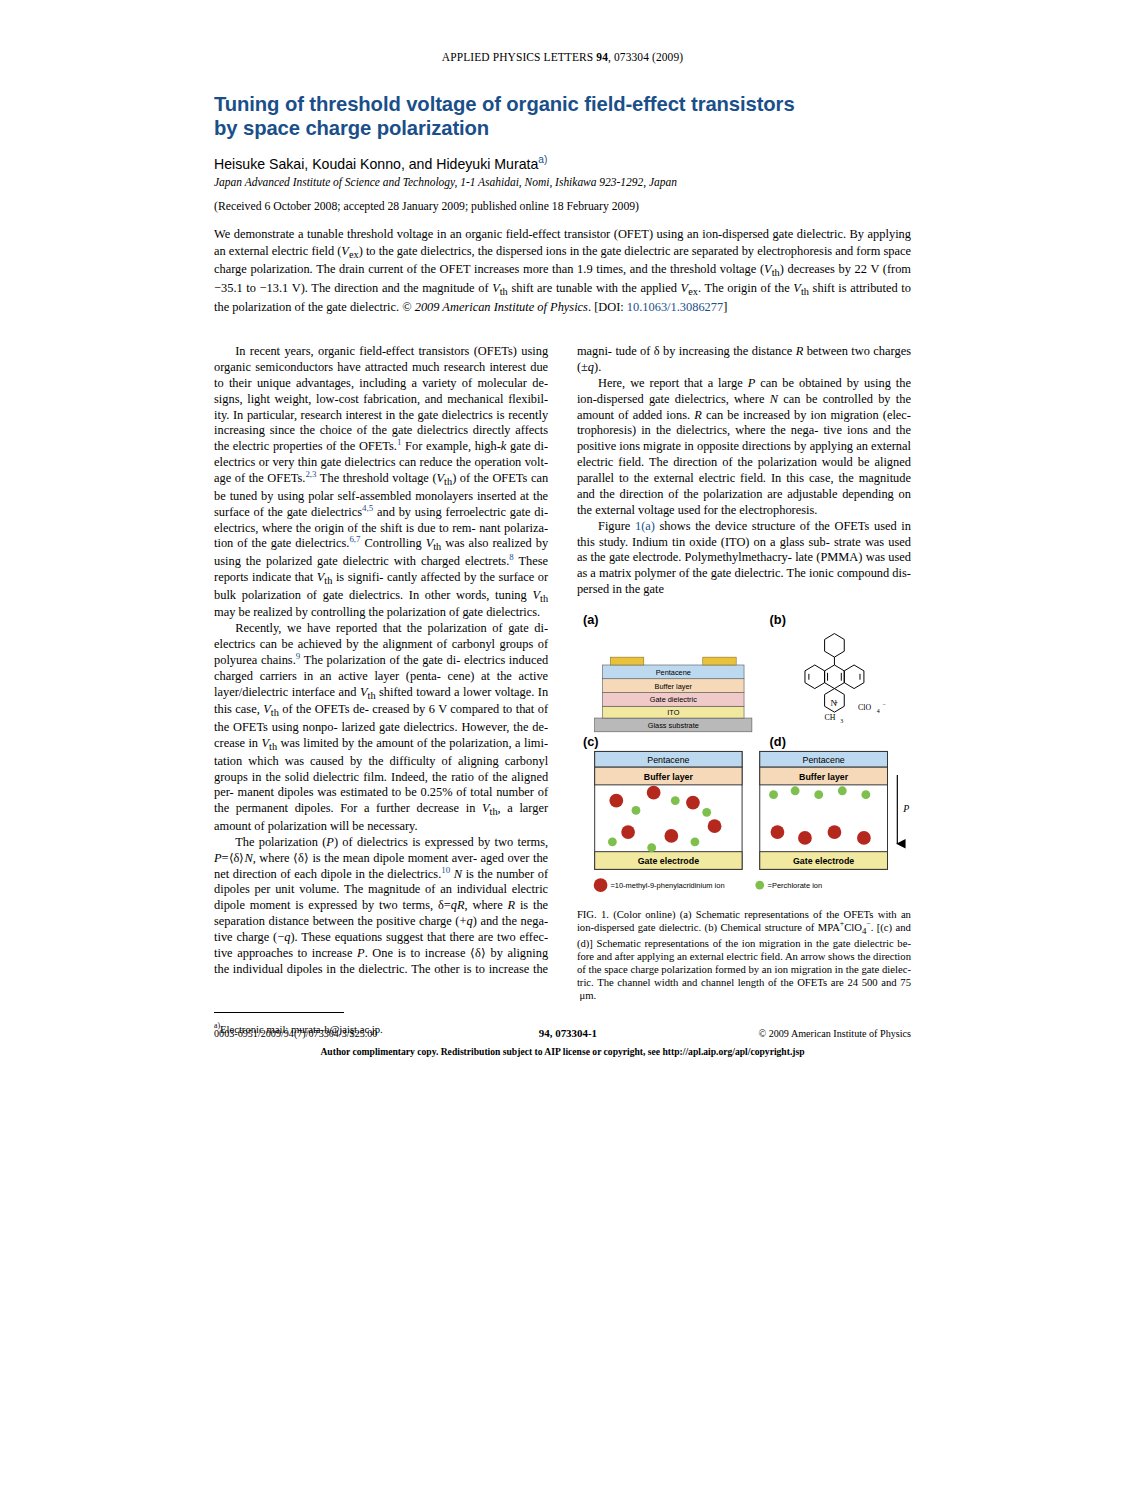APPLIED PHYSICS LETTERS 94, 073304 (2009)
Tuning of threshold voltage of organic field-effect transistors
by space charge polarization
Heisuke Sakai, Koudai Konno, and Hideyuki Murataa)
Japan Advanced Institute of Science and Technology, 1-1 Asahidai, Nomi, Ishikawa 923-1292, Japan
(Received 6 October 2008; accepted 28 January 2009; published online 18 February 2009)
We demonstrate a tunable threshold voltage in an organic field-effect transistor (OFET) using an ion-dispersed gate dielectric. By applying an external electric field (Vex) to the gate dielectrics, the dispersed ions in the gate dielectric are separated by electrophoresis and form space charge polarization. The drain current of the OFET increases more than 1.9 times, and the threshold voltage (Vth) decreases by 22 V (from −35.1 to −13.1 V). The direction and the magnitude of Vth shift are tunable with the applied Vex. The origin of the Vth shift is attributed to the polarization of the gate dielectric. © 2009 American Institute of Physics. [DOI: 10.1063/1.3086277]
In recent years, organic field-effect transistors (OFETs) using organic semiconductors have attracted much research interest due to their unique advantages, including a variety of molecular designs, light weight, low-cost fabrication, and mechanical flexibility. In particular, research interest in the gate dielectrics is recently increasing since the choice of the gate dielectrics directly affects the electric properties of the OFETs.1 For example, high-k gate dielectrics or very thin gate dielectrics can reduce the operation voltage of the OFETs.2,3 The threshold voltage (Vth) of the OFETs can be tuned by using polar self-assembled monolayers inserted at the surface of the gate dielectrics4,5 and by using ferroelectric gate dielectrics, where the origin of the shift is due to rem- nant polarization of the gate dielectrics.6,7 Controlling Vth was also realized by using the polarized gate dielectric with charged electrets.8 These reports indicate that Vth is signifi- cantly affected by the surface or bulk polarization of gate dielectrics. In other words, tuning Vth may be realized by controlling the polarization of gate dielectrics.
Recently, we have reported that the polarization of gate dielectrics can be achieved by the alignment of carbonyl groups of polyurea chains.9 The polarization of the gate di- electrics induced charged carriers in an active layer (penta- cene) at the active layer/dielectric interface and Vth shifted toward a lower voltage. In this case, Vth of the OFETs de- creased by 6 V compared to that of the OFETs using nonpo- larized gate dielectrics. However, the decrease in Vth was limited by the amount of the polarization, a limitation which was caused by the difficulty of aligning carbonyl groups in the solid dielectric film. Indeed, the ratio of the aligned per- manent dipoles was estimated to be 0.25% of total number of the permanent dipoles. For a further decrease in Vth, a larger amount of polarization will be necessary.
The polarization (P) of dielectrics is expressed by two terms, P=⟨δ⟩N, where ⟨δ⟩ is the mean dipole moment aver- aged over the net direction of each dipole in the dielectrics.10 N is the number of dipoles per unit volume. The magnitude of an individual electric dipole moment is expressed by two terms, δ=qR, where R is the separation distance between the positive charge (+q) and the negative charge (−q). These equations suggest that there are two effective approaches to increase P. One is to increase ⟨δ⟩ by aligning the individual dipoles in the dielectric. The other is to increase the magni- tude of δ by increasing the distance R between two charges (±q).
Here, we report that a large P can be obtained by using the ion-dispersed gate dielectrics, where N can be controlled by the amount of added ions. R can be increased by ion migration (electrophoresis) in the dielectrics, where the nega- tive ions and the positive ions migrate in opposite directions by applying an external electric field. The direction of the polarization would be aligned parallel to the external electric field. In this case, the magnitude and the direction of the polarization are adjustable depending on the external voltage used for the electrophoresis.
Figure 1(a) shows the device structure of the OFETs used in this study. Indium tin oxide (ITO) on a glass sub- strate was used as the gate electrode. Polymethylmethacry- late (PMMA) was used as a matrix polymer of the gate dielectric. The ionic compound dispersed in the gate
(a) Glass substrate ITO Gate dielectric Buffer layer Pentacene (b) N + CH 3 ClO 4 − (c) Pentacene Buffer layer Gate electrode (d) Pentacene Buffer layer Gate electrode P =10-methyl-9-phenylacridinium ion =Perchlorate ion
FIG. 1. (Color online) (a) Schematic representations of the OFETs with an ion-dispersed gate dielectric. (b) Chemical structure of MPA+ClO4−. [(c) and (d)] Schematic representations of the ion migration in the gate dielectric before and after applying an external electric field. An arrow shows the direction of the space charge polarization formed by an ion migration in the gate dielectric. The channel width and channel length of the OFETs are 24 500 and 75 μm.
a)Electronic mail: murata-h@jaist.ac.jp.
0003-6951/2009/94(7)/073304/3/$25.00
94, 073304-1
© 2009 American Institute of Physics
Author complimentary copy. Redistribution subject to AIP license or copyright, see http://apl.aip.org/apl/copyright.jsp